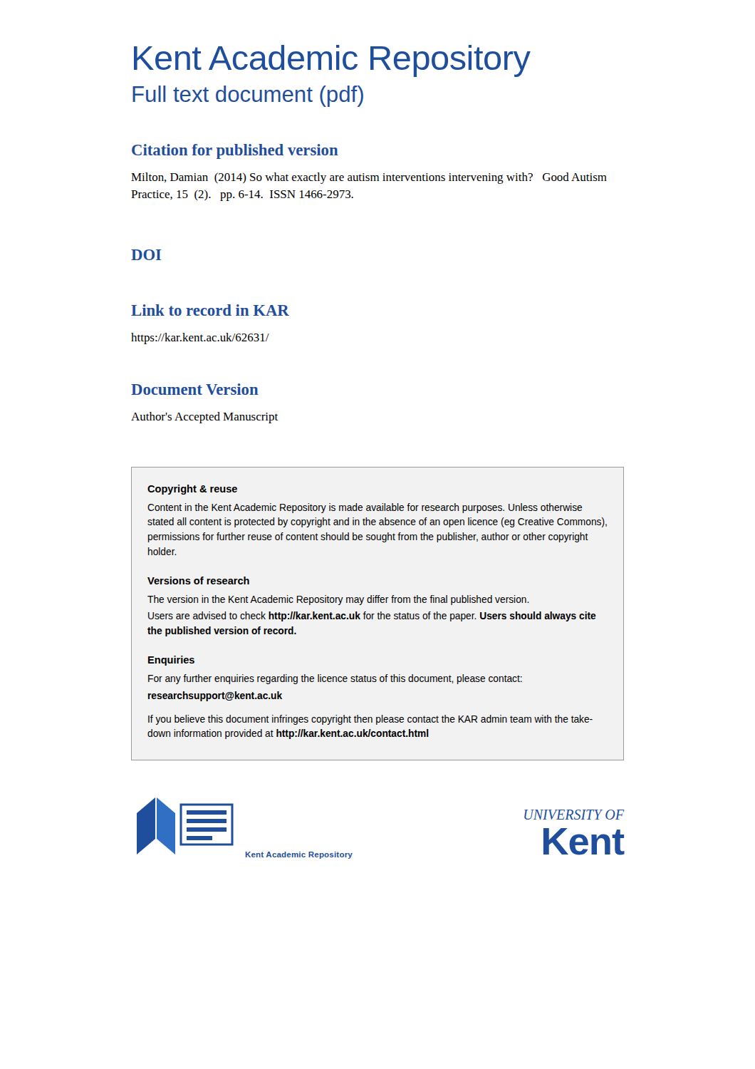Kent Academic Repository
Full text document (pdf)
Citation for published version
Milton, Damian (2014) So what exactly are autism interventions intervening with? Good Autism Practice, 15 (2). pp. 6-14. ISSN 1466-2973.
DOI
Link to record in KAR
https://kar.kent.ac.uk/62631/
Document Version
Author's Accepted Manuscript
Copyright & reuse
Content in the Kent Academic Repository is made available for research purposes. Unless otherwise stated all content is protected by copyright and in the absence of an open licence (eg Creative Commons), permissions for further reuse of content should be sought from the publisher, author or other copyright holder.
Versions of research
The version in the Kent Academic Repository may differ from the final published version.
Users are advised to check http://kar.kent.ac.uk for the status of the paper. Users should always cite the published version of record.
Enquiries
For any further enquiries regarding the licence status of this document, please contact:
researchsupport@kent.ac.uk
If you believe this document infringes copyright then please contact the KAR admin team with the take-down information provided at http://kar.kent.ac.uk/contact.html
Kent Academic Repository
UNIVERSITY OF Kent